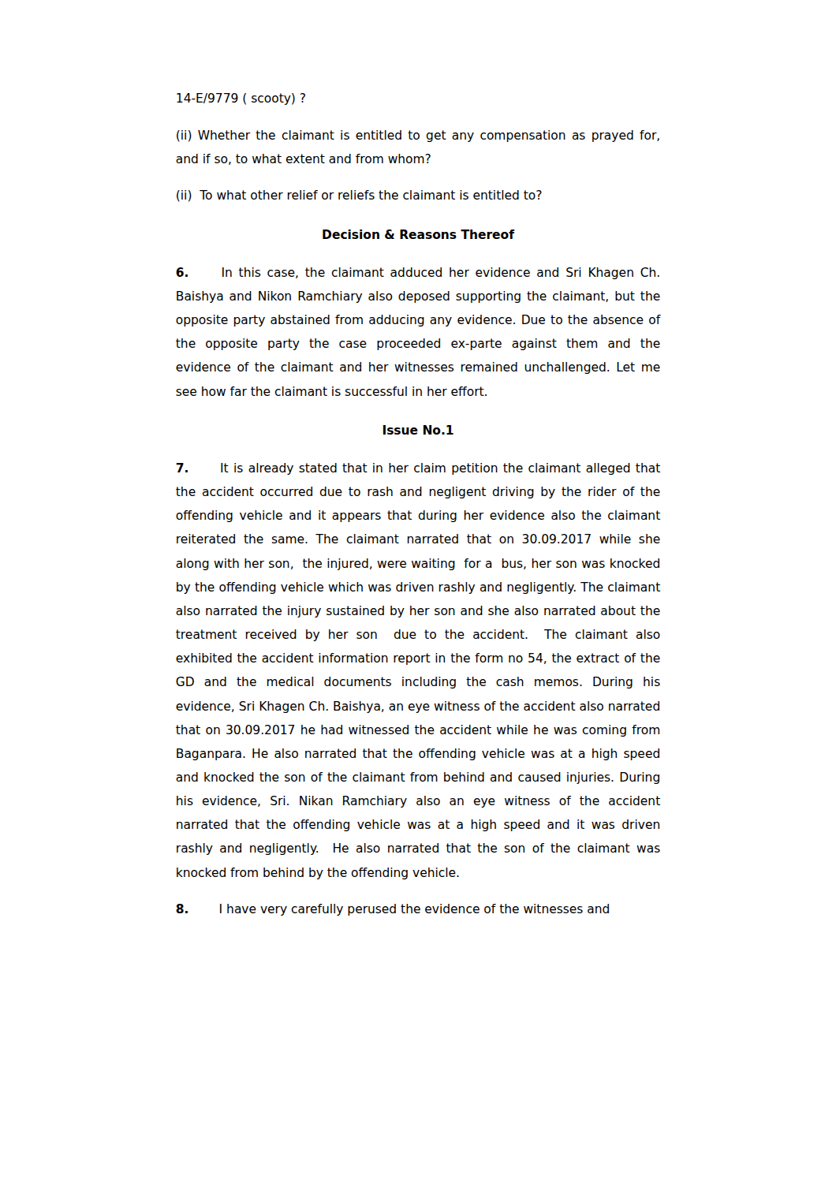14-E/9779 ( scooty) ?
(ii) Whether the claimant is entitled to get any compensation as prayed for, and if so, to what extent and from whom?
(ii) To what other relief or reliefs the claimant is entitled to?
Decision & Reasons Thereof
6. In this case, the claimant adduced her evidence and Sri Khagen Ch. Baishya and Nikon Ramchiary also deposed supporting the claimant, but the opposite party abstained from adducing any evidence. Due to the absence of the opposite party the case proceeded ex-parte against them and the evidence of the claimant and her witnesses remained unchallenged. Let me see how far the claimant is successful in her effort.
Issue No.1
7. It is already stated that in her claim petition the claimant alleged that the accident occurred due to rash and negligent driving by the rider of the offending vehicle and it appears that during her evidence also the claimant reiterated the same. The claimant narrated that on 30.09.2017 while she along with her son, the injured, were waiting for a bus, her son was knocked by the offending vehicle which was driven rashly and negligently. The claimant also narrated the injury sustained by her son and she also narrated about the treatment received by her son due to the accident. The claimant also exhibited the accident information report in the form no 54, the extract of the GD and the medical documents including the cash memos. During his evidence, Sri Khagen Ch. Baishya, an eye witness of the accident also narrated that on 30.09.2017 he had witnessed the accident while he was coming from Baganpara. He also narrated that the offending vehicle was at a high speed and knocked the son of the claimant from behind and caused injuries. During his evidence, Sri. Nikan Ramchiary also an eye witness of the accident narrated that the offending vehicle was at a high speed and it was driven rashly and negligently. He also narrated that the son of the claimant was knocked from behind by the offending vehicle.
8. I have very carefully perused the evidence of the witnesses and